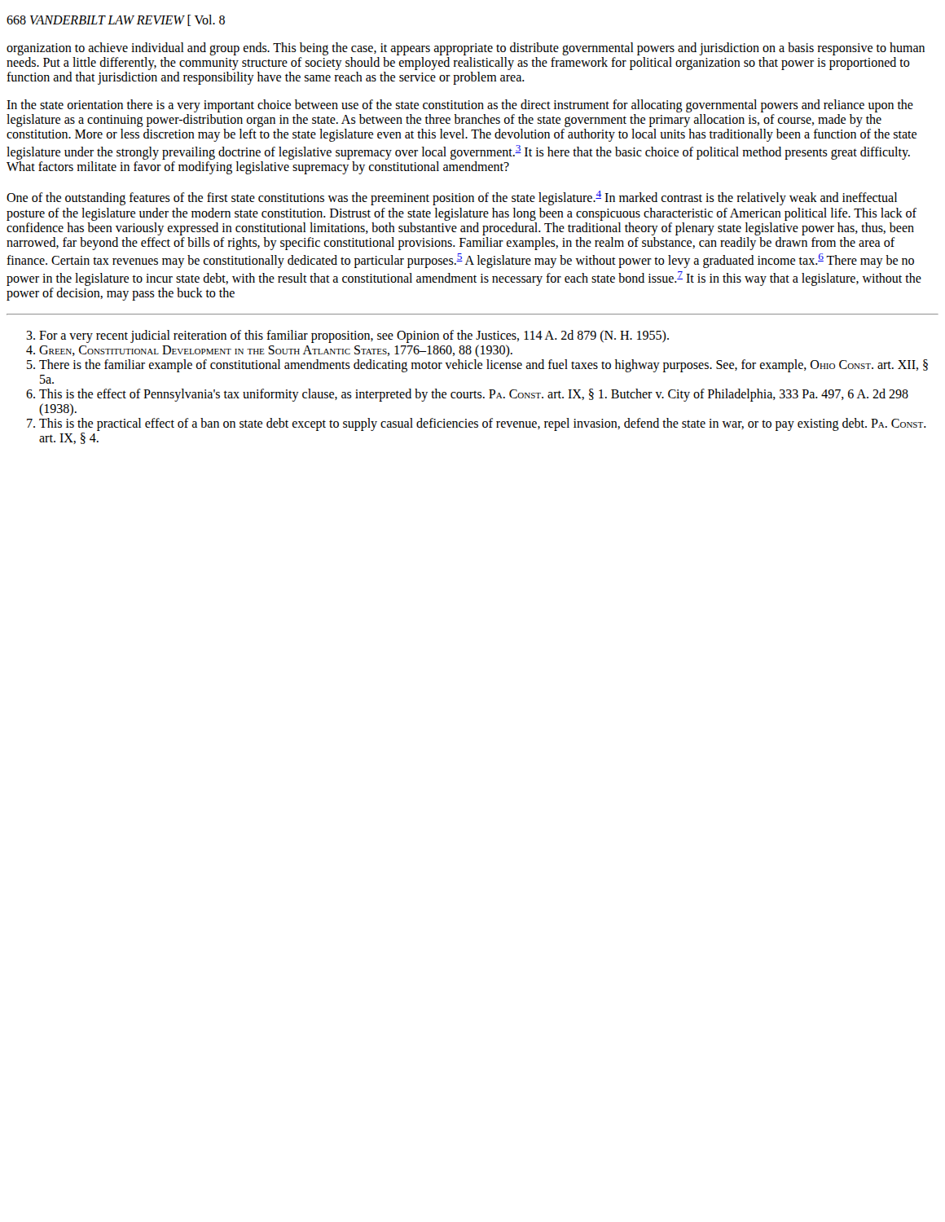668 VANDERBILT LAW REVIEW [ Vol. 8
organization to achieve individual and group ends. This being the case, it appears appropriate to distribute governmental powers and jurisdiction on a basis responsive to human needs. Put a little differently, the community structure of society should be employed realistically as the framework for political organization so that power is proportioned to function and that jurisdiction and responsibility have the same reach as the service or problem area.
In the state orientation there is a very important choice between use of the state constitution as the direct instrument for allocating governmental powers and reliance upon the legislature as a continuing power-distribution organ in the state. As between the three branches of the state government the primary allocation is, of course, made by the constitution. More or less discretion may be left to the state legislature even at this level. The devolution of authority to local units has traditionally been a function of the state legislature under the strongly prevailing doctrine of legislative supremacy over local government.3 It is here that the basic choice of political method presents great difficulty. What factors militate in favor of modifying legislative supremacy by constitutional amendment?
One of the outstanding features of the first state constitutions was the preeminent position of the state legislature.4 In marked contrast is the relatively weak and ineffectual posture of the legislature under the modern state constitution. Distrust of the state legislature has long been a conspicuous characteristic of American political life. This lack of confidence has been variously expressed in constitutional limitations, both substantive and procedural. The traditional theory of plenary state legislative power has, thus, been narrowed, far beyond the effect of bills of rights, by specific constitutional provisions. Familiar examples, in the realm of substance, can readily be drawn from the area of finance. Certain tax revenues may be constitutionally dedicated to particular purposes.5 A legislature may be without power to levy a graduated income tax.6 There may be no power in the legislature to incur state debt, with the result that a constitutional amendment is necessary for each state bond issue.7 It is in this way that a legislature, without the power of decision, may pass the buck to the
For a very recent judicial reiteration of this familiar proposition, see Opinion of the Justices, 114 A. 2d 879 (N. H. 1955).
Green, Constitutional Development in the South Atlantic States, 1776–1860, 88 (1930).
There is the familiar example of constitutional amendments dedicating motor vehicle license and fuel taxes to highway purposes. See, for example, Ohio Const. art. XII, § 5a.
This is the effect of Pennsylvania's tax uniformity clause, as interpreted by the courts. Pa. Const. art. IX, § 1. Butcher v. City of Philadelphia, 333 Pa. 497, 6 A. 2d 298 (1938).
This is the practical effect of a ban on state debt except to supply casual deficiencies of revenue, repel invasion, defend the state in war, or to pay existing debt. Pa. Const. art. IX, § 4.